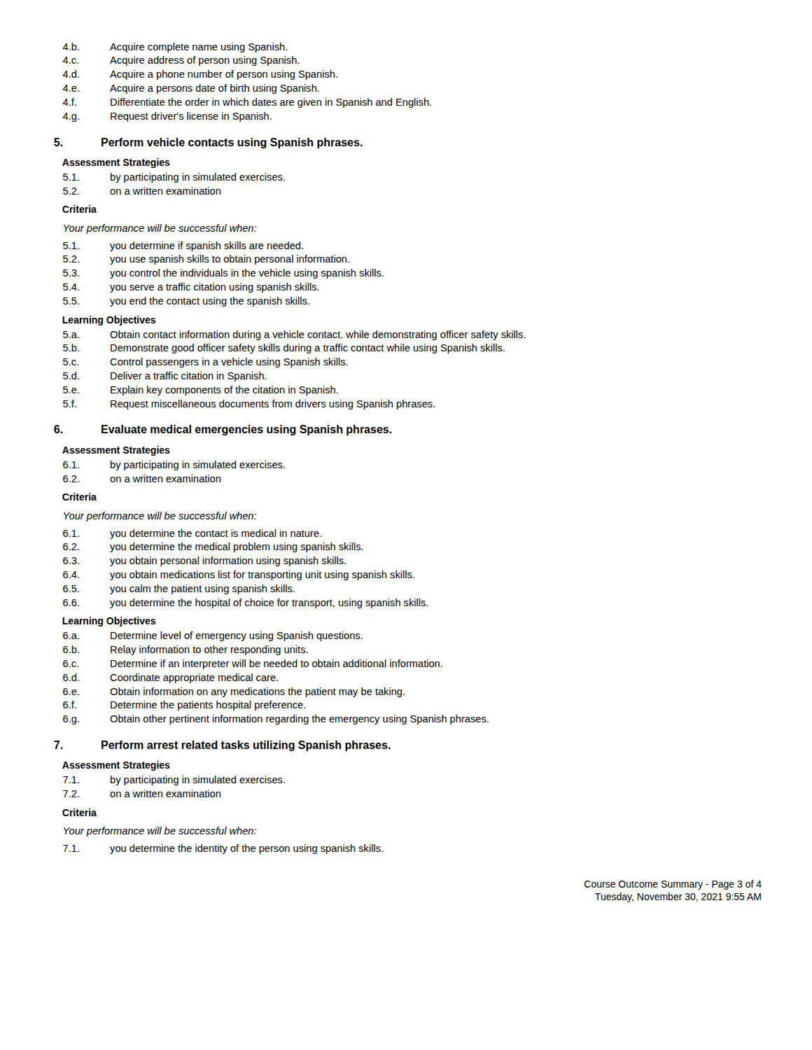4.b. Acquire complete name using Spanish.
4.c. Acquire address of person using Spanish.
4.d. Acquire a phone number of person using Spanish.
4.e. Acquire a persons date of birth using Spanish.
4.f. Differentiate the order in which dates are given in Spanish and English.
4.g. Request driver's license in Spanish.
5. Perform vehicle contacts using Spanish phrases.
Assessment Strategies
5.1. by participating in simulated exercises.
5.2. on a written examination
Criteria
Your performance will be successful when:
5.1. you determine if spanish skills are needed.
5.2. you use spanish skills to obtain personal information.
5.3. you control the individuals in the vehicle using spanish skills.
5.4. you serve a traffic citation using spanish skills.
5.5. you end the contact using the spanish skills.
Learning Objectives
5.a. Obtain contact information during a vehicle contact. while demonstrating officer safety skills.
5.b. Demonstrate good officer safety skills during a traffic contact while using Spanish skills.
5.c. Control passengers in a vehicle using Spanish skills.
5.d. Deliver a traffic citation in Spanish.
5.e. Explain key components of the citation in Spanish.
5.f. Request miscellaneous documents from drivers using Spanish phrases.
6. Evaluate medical emergencies using Spanish phrases.
Assessment Strategies
6.1. by participating in simulated exercises.
6.2. on a written examination
Criteria
Your performance will be successful when:
6.1. you determine the contact is medical in nature.
6.2. you determine the medical problem using spanish skills.
6.3. you obtain personal information using spanish skills.
6.4. you obtain medications list for transporting unit using spanish skills.
6.5. you calm the patient using spanish skills.
6.6. you determine the hospital of choice for transport, using spanish skills.
Learning Objectives
6.a. Determine level of emergency using Spanish questions.
6.b. Relay information to other responding units.
6.c. Determine if an interpreter will be needed to obtain additional information.
6.d. Coordinate appropriate medical care.
6.e. Obtain information on any medications the patient may be taking.
6.f. Determine the patients hospital preference.
6.g. Obtain other pertinent information regarding the emergency using Spanish phrases.
7. Perform arrest related tasks utilizing Spanish phrases.
Assessment Strategies
7.1. by participating in simulated exercises.
7.2. on a written examination
Criteria
Your performance will be successful when:
7.1. you determine the identity of the person using spanish skills.
Course Outcome Summary - Page 3 of 4
Tuesday, November 30, 2021 9:55 AM